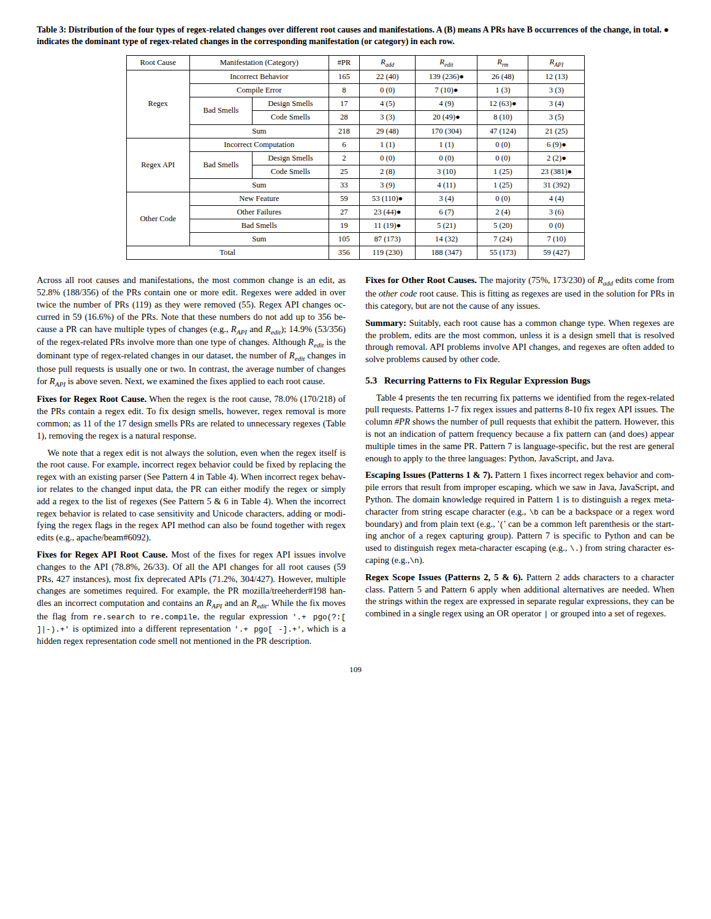Table 3: Distribution of the four types of regex-related changes over different root causes and manifestations. A (B) means A PRs have B occurrences of the change, in total. ● indicates the dominant type of regex-related changes in the corresponding manifestation (or category) in each row.
| Root Cause | Manifestation (Category) | #PR | R add | R edit | R rm | R API |
| --- | --- | --- | --- | --- | --- | --- |
| Regex | Incorrect Behavior | 165 | 22 (40) | 139 (236)● | 26 (48) | 12 (13) |
| Compile Error | 8 | 0 (0) | 7 (10)● | 1 (3) | 3 (3) |
| Bad Smells | Design Smells | 17 | 4 (5) | 4 (9) | 12 (63)● | 3 (4) |
| Code Smells | 28 | 3 (3) | 20 (49)● | 8 (10) | 3 (5) |
| Sum | 218 | 29 (48) | 170 (304) | 47 (124) | 21 (25) |
| Regex API | Incorrect Computation | 6 | 1 (1) | 1 (1) | 0 (0) | 6 (9)● |
| Bad Smells | Design Smells | 2 | 0 (0) | 0 (0) | 0 (0) | 2 (2)● |
| Code Smells | 25 | 2 (8) | 3 (10) | 1 (25) | 23 (381)● |
| Sum | 33 | 3 (9) | 4 (11) | 1 (25) | 31 (392) |
| Other Code | New Feature | 59 | 53 (110)● | 3 (4) | 0 (0) | 4 (4) |
| Other Failures | 27 | 23 (44)● | 6 (7) | 2 (4) | 3 (6) |
| Bad Smells | 19 | 11 (19)● | 5 (21) | 5 (20) | 0 (0) |
| Sum | 105 | 87 (173) | 14 (32) | 7 (24) | 7 (10) |
| Total | 356 | 119 (230) | 188 (347) | 55 (173) | 59 (427) |
Across all root causes and manifestations, the most common change is an edit, as 52.8% (188/356) of the PRs contain one or more edit. Regexes were added in over twice the number of PRs (119) as they were removed (55). Regex API changes occurred in 59 (16.6%) of the PRs. Note that these numbers do not add up to 356 because a PR can have multiple types of changes (e.g., RAPI and Redit); 14.9% (53/356) of the regex-related PRs involve more than one type of changes. Although Redit is the dominant type of regex-related changes in our dataset, the number of Redit changes in those pull requests is usually one or two. In contrast, the average number of changes for RAPI is above seven. Next, we examined the fixes applied to each root cause.
Fixes for Regex Root Cause. When the regex is the root cause, 78.0% (170/218) of the PRs contain a regex edit. To fix design smells, however, regex removal is more common; as 11 of the 17 design smells PRs are related to unnecessary regexes (Table 1), removing the regex is a natural response.
We note that a regex edit is not always the solution, even when the regex itself is the root cause. For example, incorrect regex behavior could be fixed by replacing the regex with an existing parser (See Pattern 4 in Table 4). When incorrect regex behavior relates to the changed input data, the PR can either modify the regex or simply add a regex to the list of regexes (See Pattern 5 & 6 in Table 4). When the incorrect regex behavior is related to case sensitivity and Unicode characters, adding or modifying the regex flags in the regex API method can also be found together with regex edits (e.g., apache/beam#6092).
Fixes for Regex API Root Cause. Most of the fixes for regex API issues involve changes to the API (78.8%, 26/33). Of all the API changes for all root causes (59 PRs, 427 instances), most fix deprecated APIs (71.2%, 304/427). However, multiple changes are sometimes required. For example, the PR mozilla/treeherder#198 handles an incorrect computation and contains an RAPI and an Redit. While the fix moves the flag from re.search to re.compile, the regular expression '.+ pgo(?:[ ]|-).+' is optimized into a different representation '.+ pgo[ -].+', which is a hidden regex representation code smell not mentioned in the PR description.
Fixes for Other Root Causes. The majority (75%, 173/230) of Radd edits come from the other code root cause. This is fitting as regexes are used in the solution for PRs in this category, but are not the cause of any issues.
Summary: Suitably, each root cause has a common change type. When regexes are the problem, edits are the most common, unless it is a design smell that is resolved through removal. API problems involve API changes, and regexes are often added to solve problems caused by other code.
5.3 Recurring Patterns to Fix Regular Expression Bugs
Table 4 presents the ten recurring fix patterns we identified from the regex-related pull requests. Patterns 1-7 fix regex issues and patterns 8-10 fix regex API issues. The column #PR shows the number of pull requests that exhibit the pattern. However, this is not an indication of pattern frequency because a fix pattern can (and does) appear multiple times in the same PR. Pattern 7 is language-specific, but the rest are general enough to apply to the three languages: Python, JavaScript, and Java.
Escaping Issues (Patterns 1 & 7). Pattern 1 fixes incorrect regex behavior and compile errors that result from improper escaping, which we saw in Java, JavaScript, and Python. The domain knowledge required in Pattern 1 is to distinguish a regex meta-character from string escape character (e.g., \b can be a backspace or a regex word boundary) and from plain text (e.g., '(' can be a common left parenthesis or the starting anchor of a regex capturing group). Pattern 7 is specific to Python and can be used to distinguish regex meta-character escaping (e.g., \.) from string character escaping (e.g.,\n).
Regex Scope Issues (Patterns 2, 5 & 6). Pattern 2 adds characters to a character class. Pattern 5 and Pattern 6 apply when additional alternatives are needed. When the strings within the regex are expressed in separate regular expressions, they can be combined in a single regex using an OR operator | or grouped into a set of regexes.
109